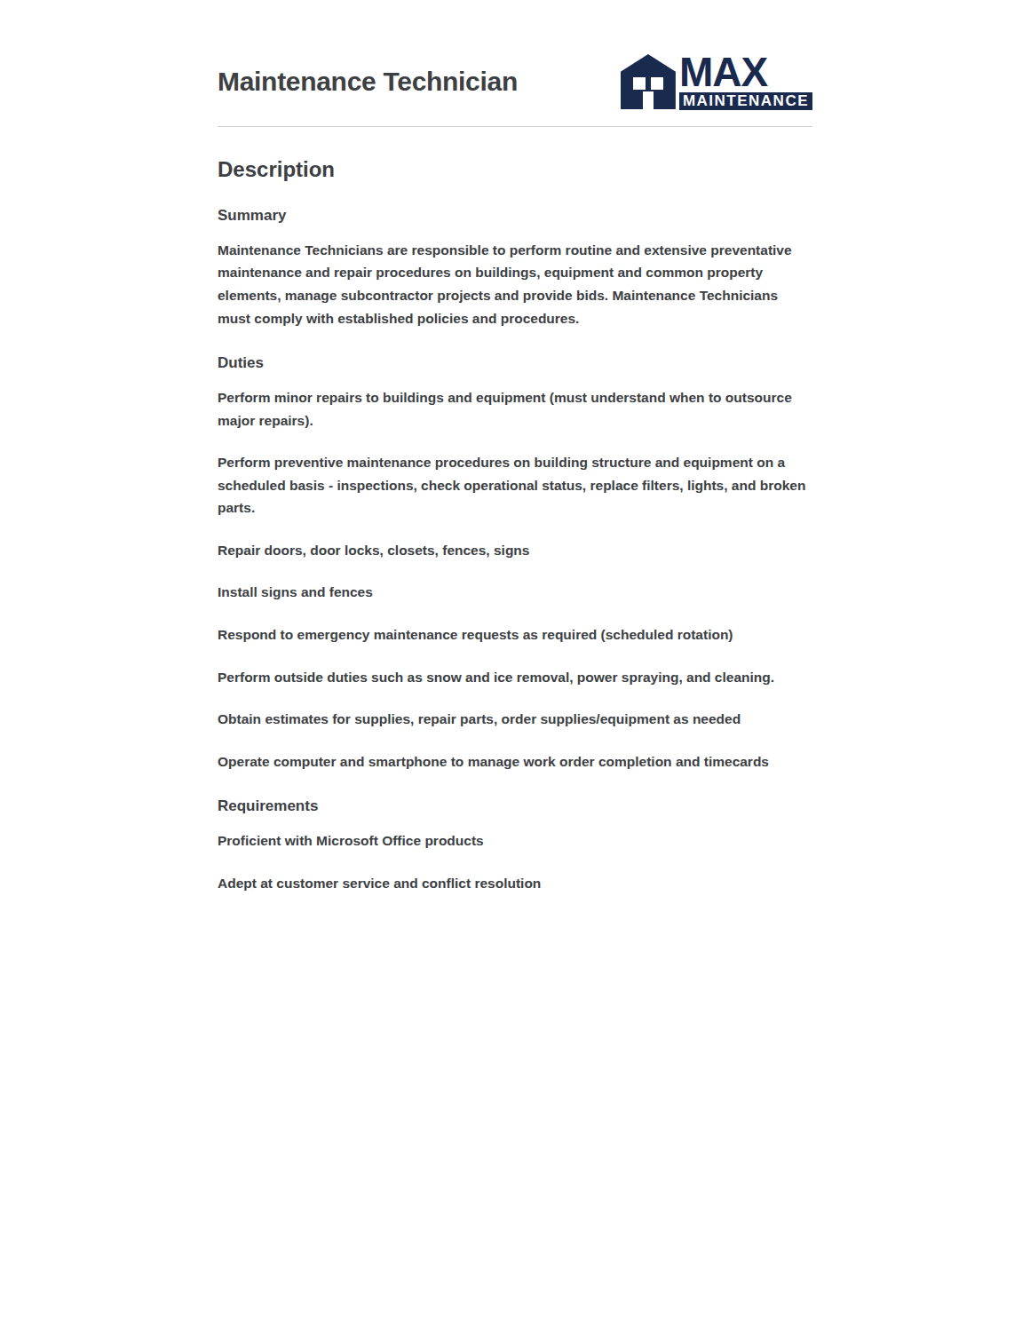Maintenance Technician
MAX MAINTENANCE
Description
Summary
Maintenance Technicians are responsible to perform routine and extensive preventative maintenance and repair procedures on buildings, equipment and common property elements, manage subcontractor projects and provide bids. Maintenance Technicians must comply with established policies and procedures.
Duties
Perform minor repairs to buildings and equipment (must understand when to outsource major repairs).
Perform preventive maintenance procedures on building structure and equipment on a scheduled basis - inspections, check operational status, replace filters, lights, and broken parts.
Repair doors, door locks, closets, fences, signs
Install signs and fences
Respond to emergency maintenance requests as required (scheduled rotation)
Perform outside duties such as snow and ice removal, power spraying, and cleaning.
Obtain estimates for supplies, repair parts, order supplies/equipment as needed
Operate computer and smartphone to manage work order completion and timecards
Requirements
Proficient with Microsoft Office products
Adept at customer service and conflict resolution